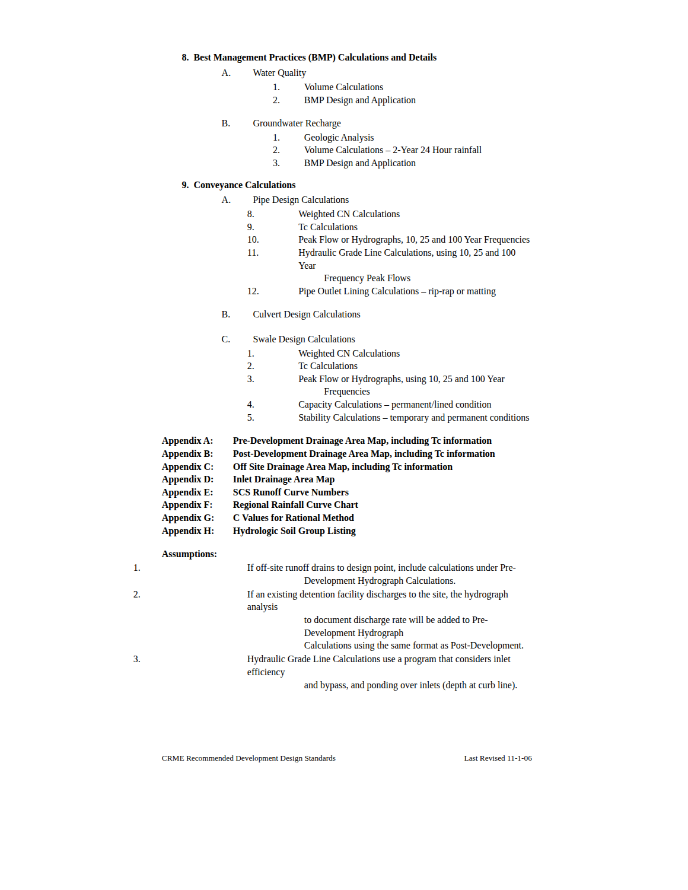8. Best Management Practices (BMP) Calculations and Details
A. Water Quality
1. Volume Calculations
2. BMP Design and Application
B. Groundwater Recharge
1. Geologic Analysis
2. Volume Calculations – 2-Year 24 Hour rainfall
3. BMP Design and Application
9. Conveyance Calculations
A. Pipe Design Calculations
8. Weighted CN Calculations
9. Tc Calculations
10. Peak Flow or Hydrographs, 10, 25 and 100 Year Frequencies
11. Hydraulic Grade Line Calculations, using 10, 25 and 100 YearFrequency Peak Flows
12. Pipe Outlet Lining Calculations – rip-rap or matting
B. Culvert Design Calculations
C. Swale Design Calculations
1. Weighted CN Calculations
2. Tc Calculations
3. Peak Flow or Hydrographs, using 10, 25 and 100 YearFrequencies
4. Capacity Calculations – permanent/lined condition
5. Stability Calculations – temporary and permanent conditions
Appendix A: Pre-Development Drainage Area Map, including Tc information
Appendix B: Post-Development Drainage Area Map, including Tc information
Appendix C: Off Site Drainage Area Map, including Tc information
Appendix D: Inlet Drainage Area Map
Appendix E: SCS Runoff Curve Numbers
Appendix F: Regional Rainfall Curve Chart
Appendix G: C Values for Rational Method
Appendix H: Hydrologic Soil Group Listing
Assumptions:
1. If off-site runoff drains to design point, include calculations under Pre- Development Hydrograph Calculations.
2. If an existing detention facility discharges to the site, the hydrograph analysis to document discharge rate will be added to Pre-Development Hydrograph Calculations using the same format as Post-Development.
3. Hydraulic Grade Line Calculations use a program that considers inlet efficiency and bypass, and ponding over inlets (depth at curb line).
CRME Recommended Development Design Standards Last Revised 11-1-06